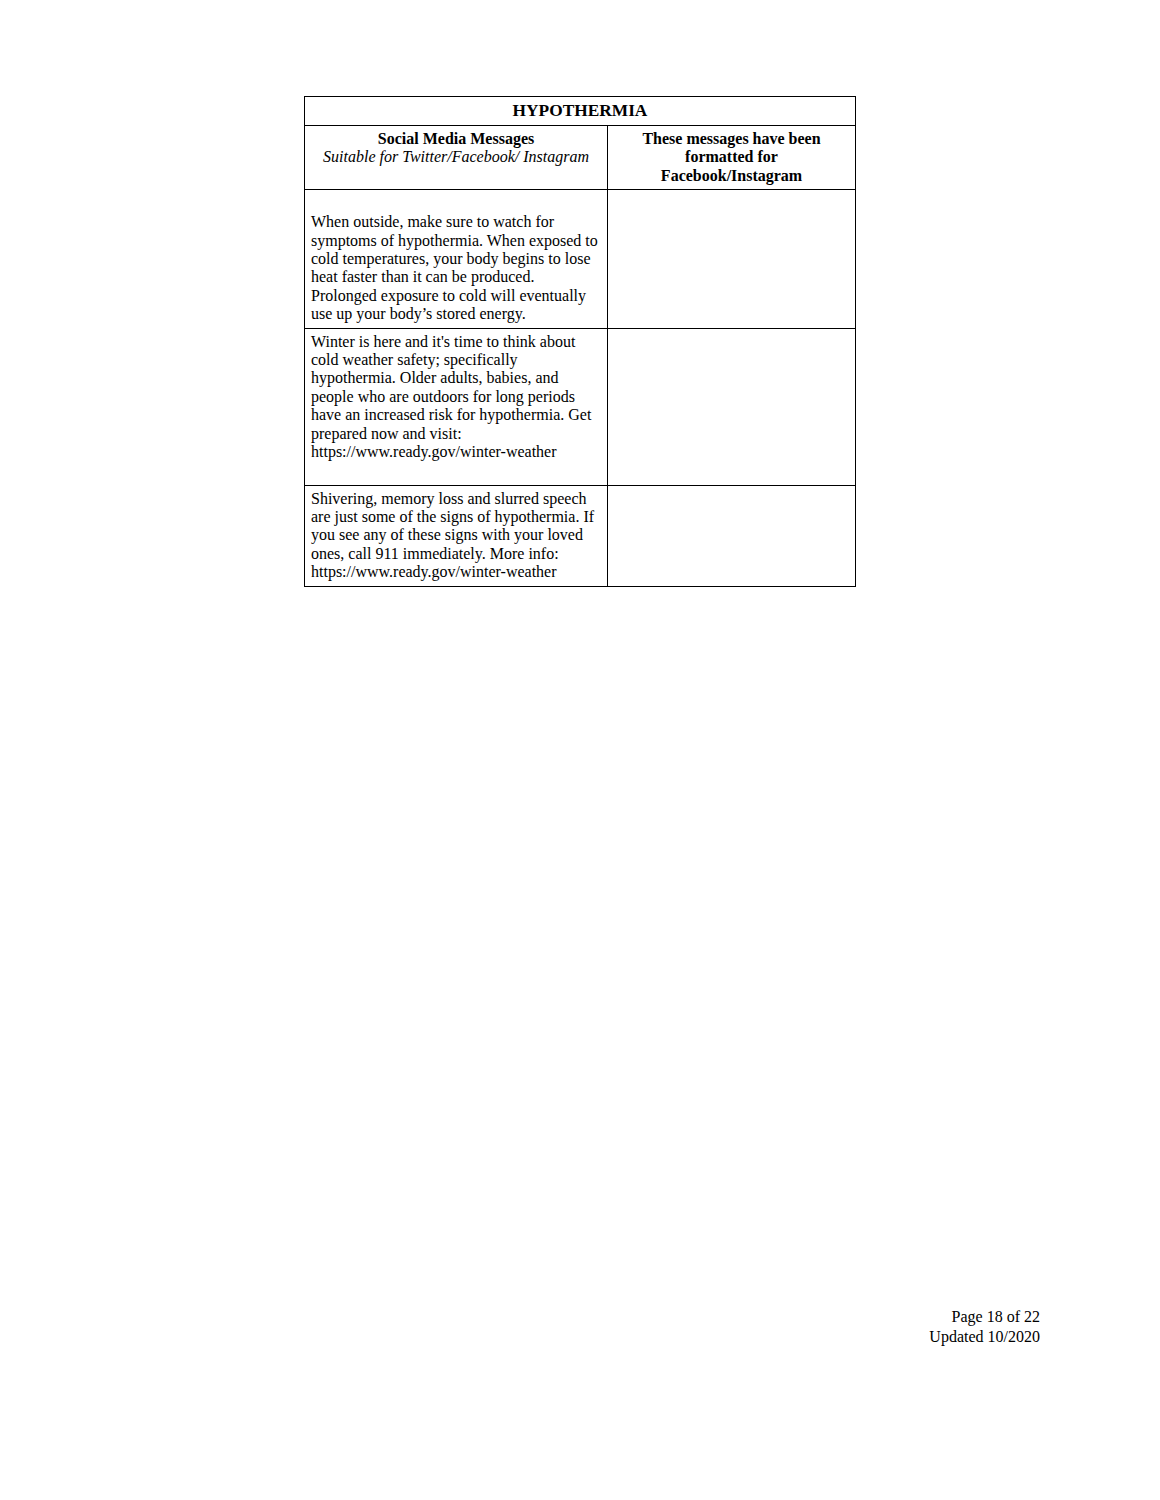| HYPOTHERMIA |
| --- |
| Social Media Messages Suitable for Twitter/Facebook/ Instagram | These messages have been formatted for Facebook/Instagram |
| When outside, make sure to watch for symptoms of hypothermia. When exposed to cold temperatures, your body begins to lose heat faster than it can be produced. Prolonged exposure to cold will eventually use up your body’s stored energy. | |
| Winter is here and it's time to think about cold weather safety; specifically hypothermia. Older adults, babies, and people who are outdoors for long periods have an increased risk for hypothermia. Get prepared now and visit: https://www.ready.gov/winter-weather | |
| Shivering, memory loss and slurred speech are just some of the signs of hypothermia. If you see any of these signs with your loved ones, call 911 immediately. More info: https://www.ready.gov/winter-weather | |
Page 18 of 22
Updated 10/2020